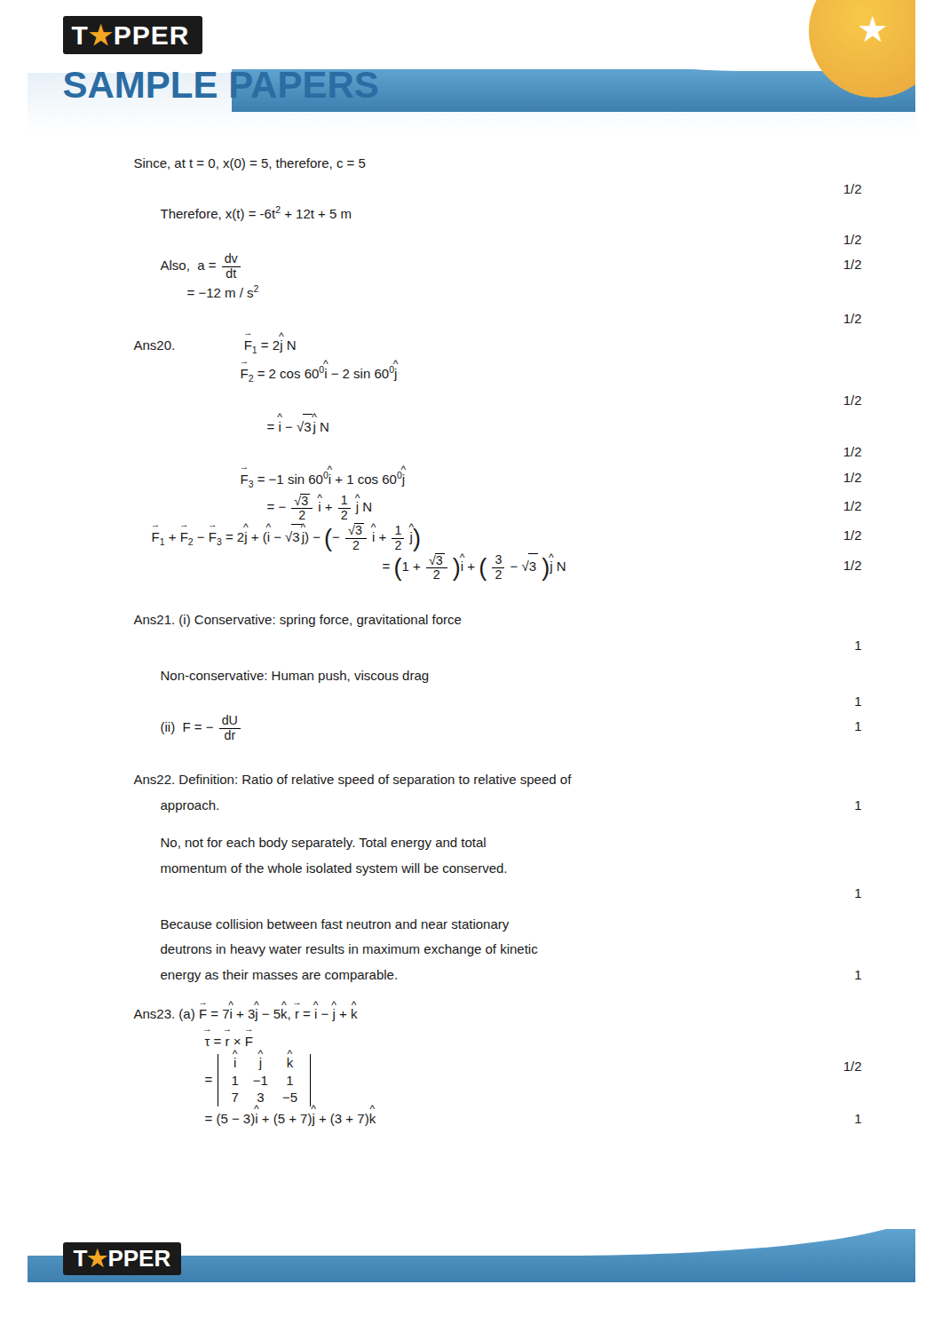T★PPER
SAMPLE PAPERS
★
Since, at t = 0, x(0) = 5, therefore, c = 5
1/2
Therefore, x(t) = -6t2 + 12t + 5 m
1/2
Also, a = dv dt
1/2
= −12 m / s2
1/2
Ans20. F1 = 2j N
F2 = 2 cos 600i − 2 sin 600j
1/2
= i − √3 j N
1/2
F3 = −1 sin 600i + 1 cos 600j
1/2
= − √32 i + 12 j N
1/2
F1 + F2 − F3 = 2j + (i − √3 j) − (− √32 i + 12 j)
1/2
= (1 + √32 ) i + ( 32 − √3 ) j N
1/2
Ans21. (i) Conservative: spring force, gravitational force
1
Non-conservative: Human push, viscous drag
1
(ii) F = − dU dr
1
Ans22. Definition: Ratio of relative speed of separation to relative speed of
approach.
1
No, not for each body separately. Total energy and total
momentum of the whole isolated system will be conserved.
1
Because collision between fast neutron and near stationary
deutrons in heavy water results in maximum exchange of kinetic
energy as their masses are comparable.
1
Ans23. (a) F = 7i + 3j − 5k, r = i − j + k
τ = r × F
=
| i | j | k |
| 1 | −1 | 1 |
| 7 | 3 | −5 |
1/2
= (5 − 3)i + (5 + 7)j + (3 + 7)k
1
T★PPER